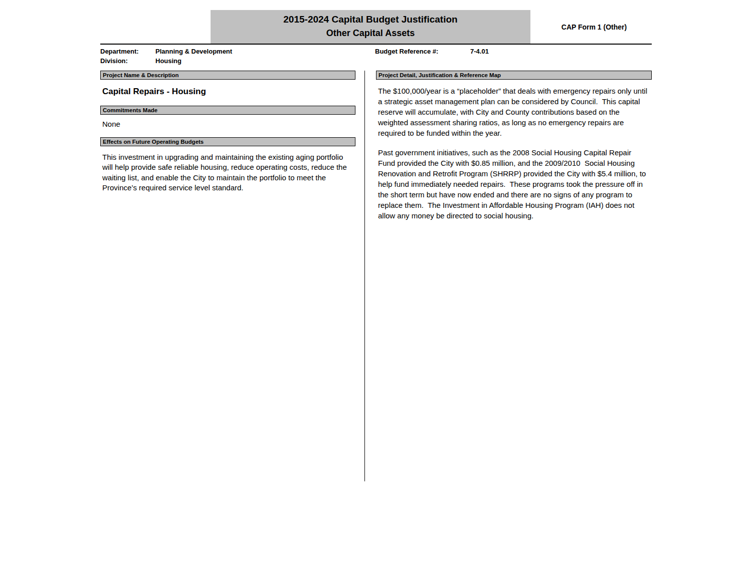2015-2024 Capital Budget Justification
Other Capital Assets
CAP Form 1 (Other)
Department: Planning & Development
Division: Housing
Budget Reference #: 7-4.01
Project Name & Description
Capital Repairs - Housing
Commitments Made
None
Effects on Future Operating Budgets
This investment in upgrading and maintaining the existing aging portfolio will help provide safe reliable housing, reduce operating costs, reduce the waiting list, and enable the City to maintain the portfolio to meet the Province’s required service level standard.
Project Detail, Justification & Reference Map
The $100,000/year is a “placeholder” that deals with emergency repairs only until a strategic asset management plan can be considered by Council. This capital reserve will accumulate, with City and County contributions based on the weighted assessment sharing ratios, as long as no emergency repairs are required to be funded within the year.
Past government initiatives, such as the 2008 Social Housing Capital Repair Fund provided the City with $0.85 million, and the 2009/2010 Social Housing Renovation and Retrofit Program (SHRRP) provided the City with $5.4 million, to help fund immediately needed repairs. These programs took the pressure off in the short term but have now ended and there are no signs of any program to replace them. The Investment in Affordable Housing Program (IAH) does not allow any money be directed to social housing.